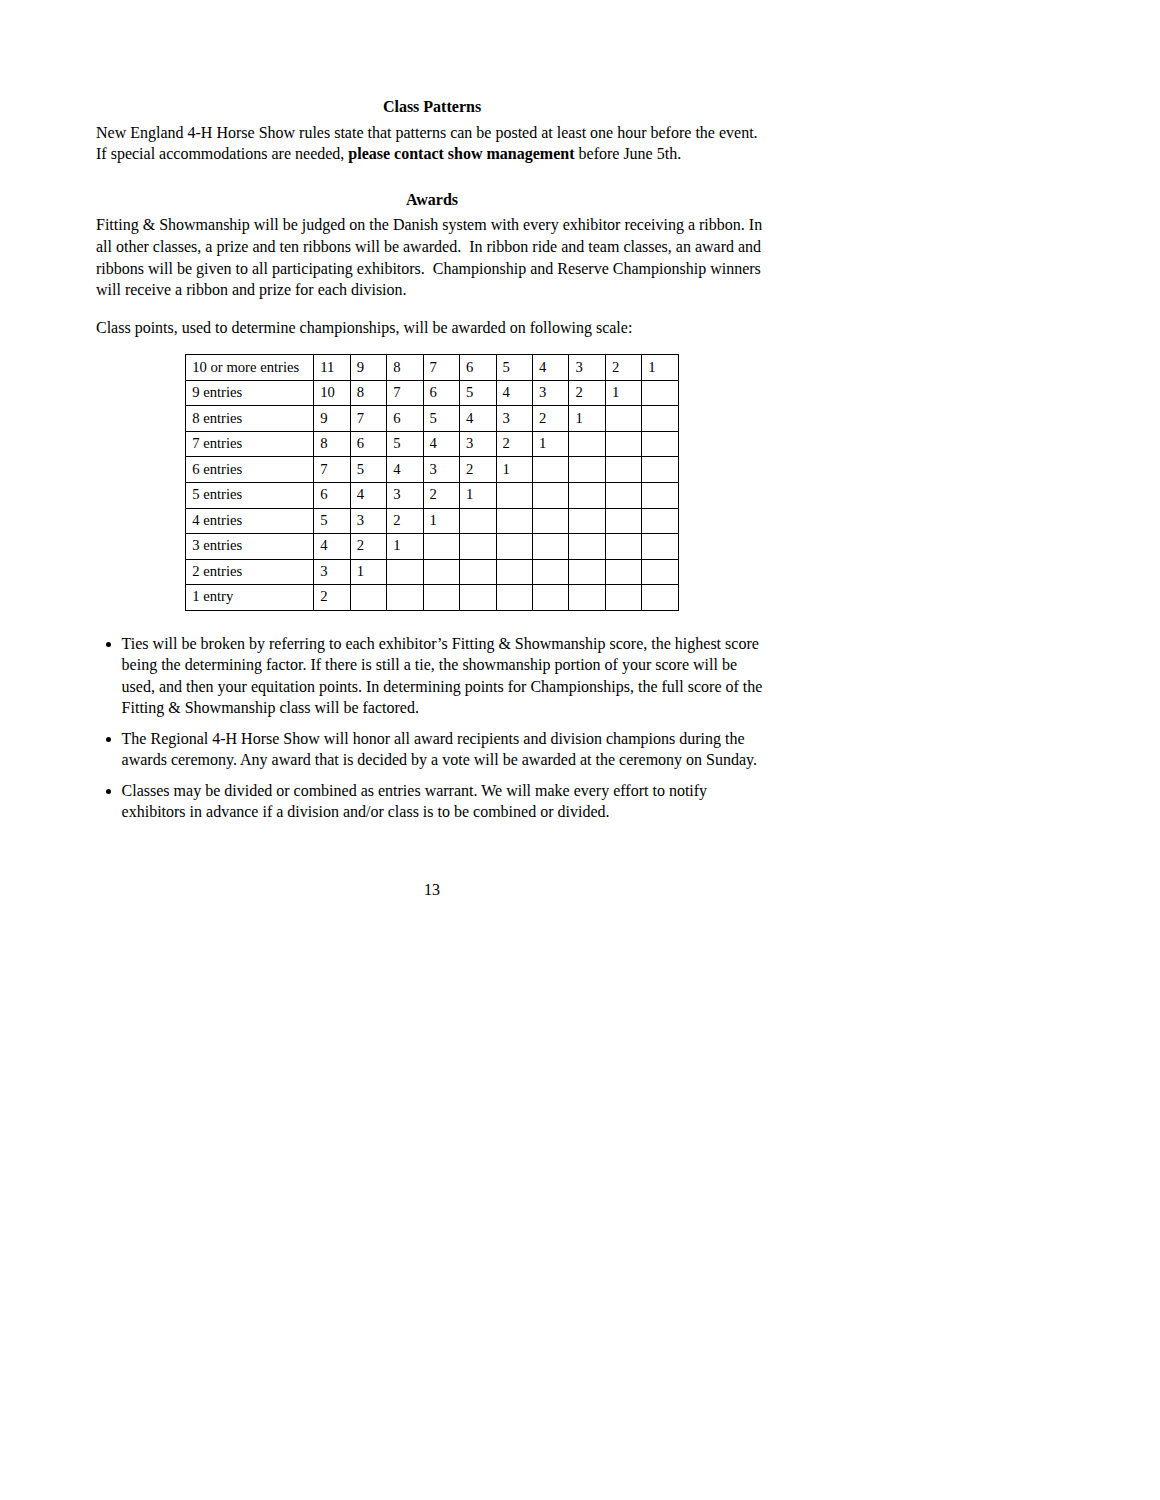Class Patterns
New England 4-H Horse Show rules state that patterns can be posted at least one hour before the event. If special accommodations are needed, please contact show management before June 5th.
Awards
Fitting & Showmanship will be judged on the Danish system with every exhibitor receiving a ribbon. In all other classes, a prize and ten ribbons will be awarded. In ribbon ride and team classes, an award and ribbons will be given to all participating exhibitors. Championship and Reserve Championship winners will receive a ribbon and prize for each division.
Class points, used to determine championships, will be awarded on following scale:
| 10 or more entries | 11 | 9 | 8 | 7 | 6 | 5 | 4 | 3 | 2 | 1 |
| 9 entries | 10 | 8 | 7 | 6 | 5 | 4 | 3 | 2 | 1 | |
| 8 entries | 9 | 7 | 6 | 5 | 4 | 3 | 2 | 1 | | |
| 7 entries | 8 | 6 | 5 | 4 | 3 | 2 | 1 | | | |
| 6 entries | 7 | 5 | 4 | 3 | 2 | 1 | | | | |
| 5 entries | 6 | 4 | 3 | 2 | 1 | | | | | |
| 4 entries | 5 | 3 | 2 | 1 | | | | | | |
| 3 entries | 4 | 2 | 1 | | | | | | | |
| 2 entries | 3 | 1 | | | | | | | | |
| 1 entry | 2 | | | | | | | | | |
Ties will be broken by referring to each exhibitor’s Fitting & Showmanship score, the highest score being the determining factor. If there is still a tie, the showmanship portion of your score will be used, and then your equitation points. In determining points for Championships, the full score of the Fitting & Showmanship class will be factored.
The Regional 4-H Horse Show will honor all award recipients and division champions during the awards ceremony. Any award that is decided by a vote will be awarded at the ceremony on Sunday.
Classes may be divided or combined as entries warrant. We will make every effort to notify exhibitors in advance if a division and/or class is to be combined or divided.
13